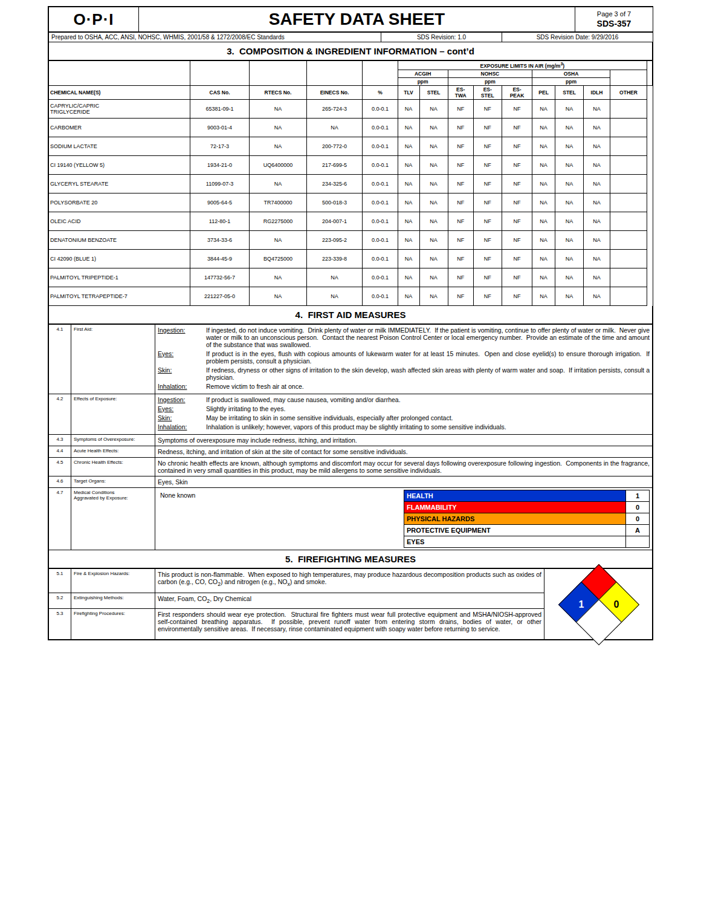O·P·I
SAFETY DATA SHEET
Page 3 of 7 SDS-357
Prepared to OSHA, ACC, ANSI, NOHSC, WHMIS, 2001/58 & 1272/2008/EC Standards
SDS Revision: 1.0
SDS Revision Date: 9/29/2016
3. COMPOSITION & INGREDIENT INFORMATION – cont’d
| | | | | | EXPOSURE LIMITS IN AIR (mg/m 3 ) | |
| ACGIH | NOHSC | OSHA |
| ppm | ppm | ppm |
| CHEMICAL NAME(S) | CAS No. | RTECS No. | EINECS No. | % | TLV | STEL | ES- TWA | ES- STEL | ES- PEAK | PEL | STEL | IDLH | OTHER |
| CAPRYLIC/CAPRIC TRIGLYCERIDE | 65381-09-1 | NA | 265-724-3 | 0.0-0.1 | NA | NA | NF | NF | NF | NA | NA | NA | |
| CARBOMER | 9003-01-4 | NA | NA | 0.0-0.1 | NA | NA | NF | NF | NF | NA | NA | NA | |
| SODIUM LACTATE | 72-17-3 | NA | 200-772-0 | 0.0-0.1 | NA | NA | NF | NF | NF | NA | NA | NA | |
| CI 19140 (YELLOW 5) | 1934-21-0 | UQ6400000 | 217-699-5 | 0.0-0.1 | NA | NA | NF | NF | NF | NA | NA | NA | |
| GLYCERYL STEARATE | 11099-07-3 | NA | 234-325-6 | 0.0-0.1 | NA | NA | NF | NF | NF | NA | NA | NA | |
| POLYSORBATE 20 | 9005-64-5 | TR7400000 | 500-018-3 | 0.0-0.1 | NA | NA | NF | NF | NF | NA | NA | NA | |
| OLEIC ACID | 112-80-1 | RG2275000 | 204-007-1 | 0.0-0.1 | NA | NA | NF | NF | NF | NA | NA | NA | |
| DENATONIUM BENZOATE | 3734-33-6 | NA | 223-095-2 | 0.0-0.1 | NA | NA | NF | NF | NF | NA | NA | NA | |
| CI 42090 (BLUE 1) | 3844-45-9 | BQ4725000 | 223-339-8 | 0.0-0.1 | NA | NA | NF | NF | NF | NA | NA | NA | |
| PALMITOYL TRIPEPTIDE-1 | 147732-56-7 | NA | NA | 0.0-0.1 | NA | NA | NF | NF | NF | NA | NA | NA | |
| PALMITOYL TETRAPEPTIDE-7 | 221227-05-0 | NA | NA | 0.0-0.1 | NA | NA | NF | NF | NF | NA | NA | NA | |
4. FIRST AID MEASURES
| 4.1 | First Aid: | Ingestion: If ingested, do not induce vomiting. Drink plenty of water or milk IMMEDIATELY. If the patient is vomiting, continue to offer plenty of water or milk. Never give water or milk to an unconscious person. Contact the nearest Poison Control Center or local emergency number. Provide an estimate of the time and amount of the substance that was swallowed. Eyes: If product is in the eyes, flush with copious amounts of lukewarm water for at least 15 minutes. Open and close eyelid(s) to ensure thorough irrigation. If problem persists, consult a physician. Skin: If redness, dryness or other signs of irritation to the skin develop, wash affected skin areas with plenty of warm water and soap. If irritation persists, consult a physician. Inhalation: Remove victim to fresh air at once. |
| 4.2 | Effects of Exposure: | Ingestion: If product is swallowed, may cause nausea, vomiting and/or diarrhea. Eyes: Slightly irritating to the eyes. Skin: May be irritating to skin in some sensitive individuals, especially after prolonged contact. Inhalation: Inhalation is unlikely; however, vapors of this product may be slightly irritating to some sensitive individuals. |
| 4.3 | Symptoms of Overexposure: | Symptoms of overexposure may include redness, itching, and irritation. |
| 4.4 | Acute Health Effects: | Redness, itching, and irritation of skin at the site of contact for some sensitive individuals. |
| 4.5 | Chronic Health Effects: | No chronic health effects are known, although symptoms and discomfort may occur for several days following overexposure following ingestion. Components in the fragrance, contained in very small quantities in this product, may be mild allergens to some sensitive individuals. |
| 4.6 | Target Organs: | Eyes, Skin |
| 4.7 | Medical Conditions Aggravated by Exposure: | / None known / / HEALTH / 1 / / FLAMMABILITY / 0 / / PHYSICAL HAZARDS / 0 / / PROTECTIVE EQUIPMENT / A / / EYES / / / |
5. FIREFIGHTING MEASURES
| 5.1 | Fire & Explosion Hazards: | This product is non-flammable. When exposed to high temperatures, may produce hazardous decomposition products such as oxides of carbon (e.g., CO, CO 2 ) and nitrogen (e.g., NO x ) and smoke. | 1 0 |
| 5.2 | Extinguishing Methods: | Water, Foam, CO 2 , Dry Chemical |
| 5.3 | Firefighting Procedures: | First responders should wear eye protection. Structural fire fighters must wear full protective equipment and MSHA/NIOSH-approved self-contained breathing apparatus. If possible, prevent runoff water from entering storm drains, bodies of water, or other environmentally sensitive areas. If necessary, rinse contaminated equipment with soapy water before returning to service. |